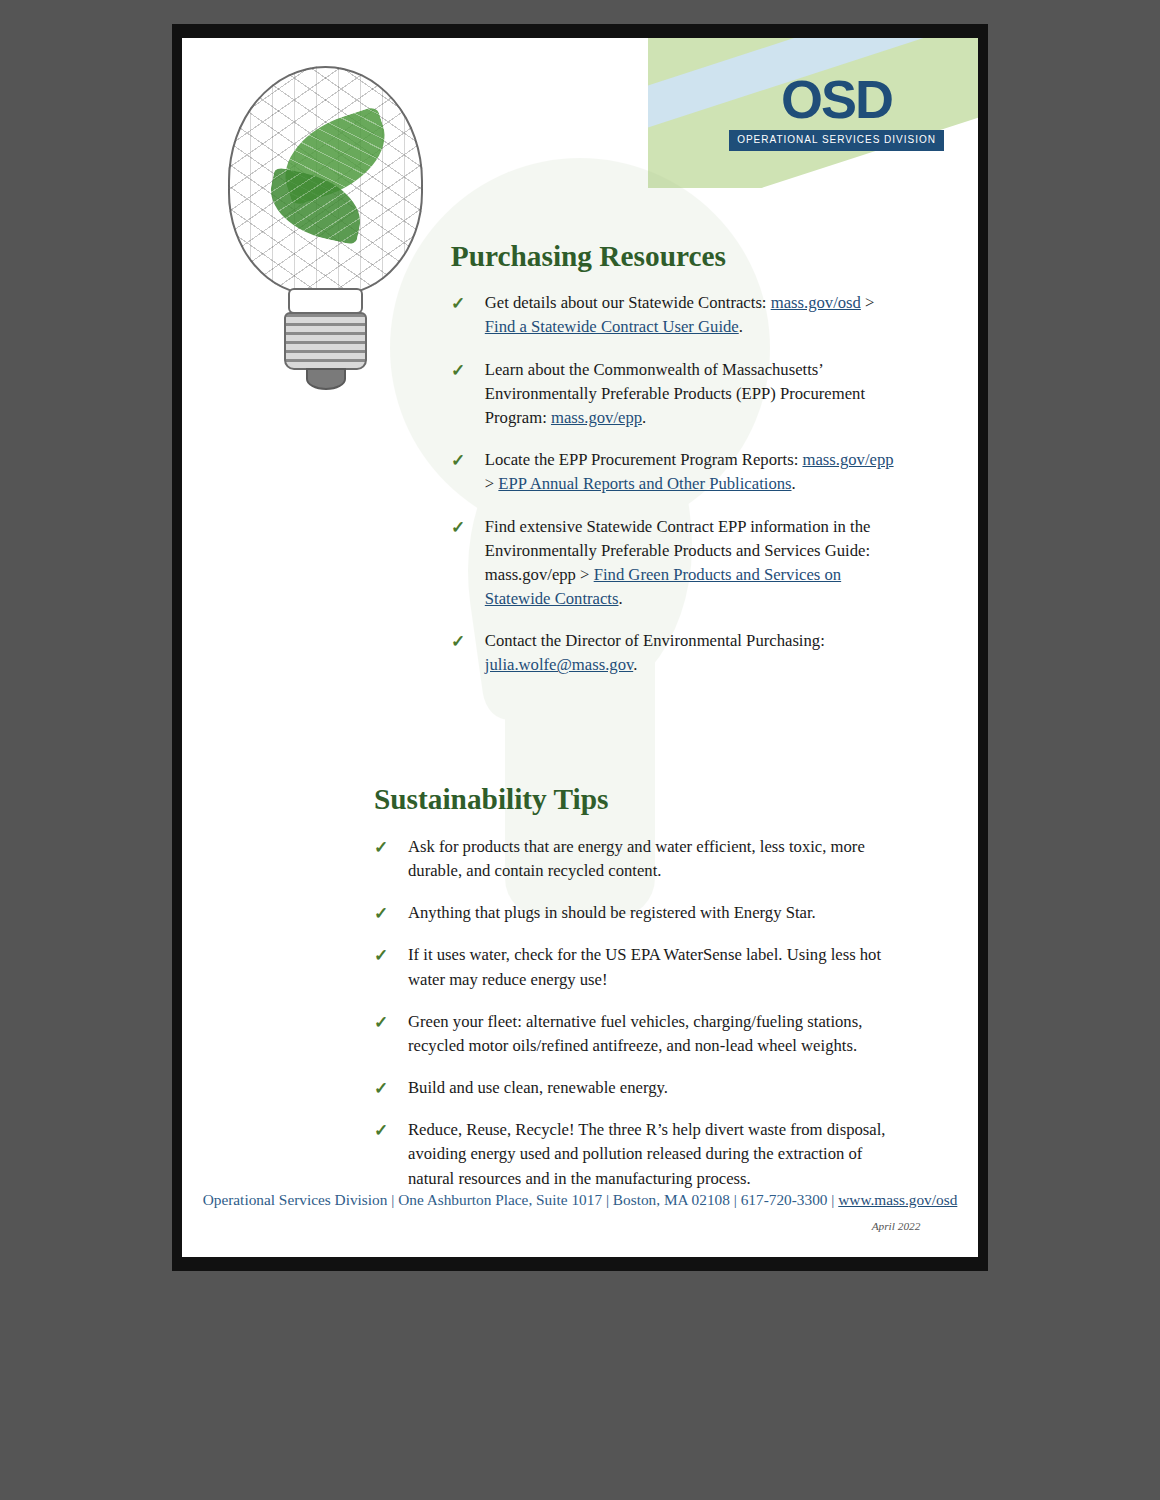OSD
OPERATIONAL SERVICES DIVISION
Purchasing Resources
Get details about our Statewide Contracts: mass.gov/osd > Find a Statewide Contract User Guide.
Learn about the Commonwealth of Massachusetts’ Environmentally Preferable Products (EPP) Procurement Program: mass.gov/epp.
Locate the EPP Procurement Program Reports: mass.gov/epp > EPP Annual Reports and Other Publications.
Find extensive Statewide Contract EPP information in the Environmentally Preferable Products and Services Guide: mass.gov/epp > Find Green Products and Services on Statewide Contracts.
Contact the Director of Environmental Purchasing: julia.wolfe@mass.gov.
Sustainability Tips
Ask for products that are energy and water efficient, less toxic, more durable, and contain recycled content.
Anything that plugs in should be registered with Energy Star.
If it uses water, check for the US EPA WaterSense label. Using less hot water may reduce energy use!
Green your fleet: alternative fuel vehicles, charging/fueling stations, recycled motor oils/refined antifreeze, and non-lead wheel weights.
Build and use clean, renewable energy.
Reduce, Reuse, Recycle! The three R’s help divert waste from disposal, avoiding energy used and pollution released during the extraction of natural resources and in the manufacturing process.
Operational Services Division | One Ashburton Place, Suite 1017 | Boston, MA 02108 | 617-720-3300 | www.mass.gov/osd
April 2022